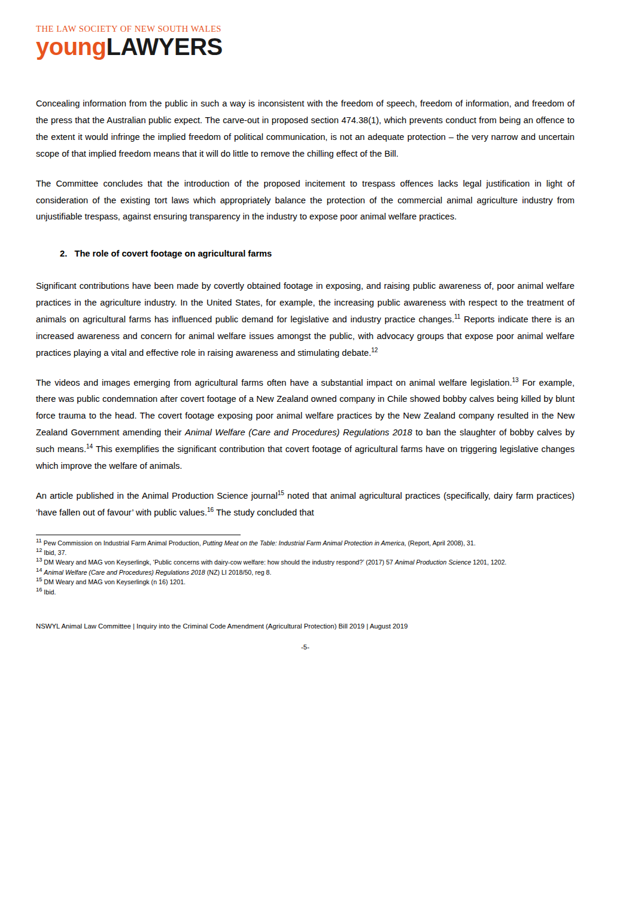THE LAW SOCIETY OF NEW SOUTH WALES
young LAWYERS
Concealing information from the public in such a way is inconsistent with the freedom of speech, freedom of information, and freedom of the press that the Australian public expect. The carve-out in proposed section 474.38(1), which prevents conduct from being an offence to the extent it would infringe the implied freedom of political communication, is not an adequate protection – the very narrow and uncertain scope of that implied freedom means that it will do little to remove the chilling effect of the Bill.
The Committee concludes that the introduction of the proposed incitement to trespass offences lacks legal justification in light of consideration of the existing tort laws which appropriately balance the protection of the commercial animal agriculture industry from unjustifiable trespass, against ensuring transparency in the industry to expose poor animal welfare practices.
2. The role of covert footage on agricultural farms
Significant contributions have been made by covertly obtained footage in exposing, and raising public awareness of, poor animal welfare practices in the agriculture industry. In the United States, for example, the increasing public awareness with respect to the treatment of animals on agricultural farms has influenced public demand for legislative and industry practice changes.11 Reports indicate there is an increased awareness and concern for animal welfare issues amongst the public, with advocacy groups that expose poor animal welfare practices playing a vital and effective role in raising awareness and stimulating debate.12
The videos and images emerging from agricultural farms often have a substantial impact on animal welfare legislation.13 For example, there was public condemnation after covert footage of a New Zealand owned company in Chile showed bobby calves being killed by blunt force trauma to the head. The covert footage exposing poor animal welfare practices by the New Zealand company resulted in the New Zealand Government amending their Animal Welfare (Care and Procedures) Regulations 2018 to ban the slaughter of bobby calves by such means.14 This exemplifies the significant contribution that covert footage of agricultural farms have on triggering legislative changes which improve the welfare of animals.
An article published in the Animal Production Science journal15 noted that animal agricultural practices (specifically, dairy farm practices) ‘have fallen out of favour’ with public values.16 The study concluded that
11 Pew Commission on Industrial Farm Animal Production, Putting Meat on the Table: Industrial Farm Animal Protection in America, (Report, April 2008), 31.
12 Ibid, 37.
13 DM Weary and MAG von Keyserlingk, ‘Public concerns with dairy-cow welfare: how should the industry respond?’ (2017) 57 Animal Production Science 1201, 1202.
14 Animal Welfare (Care and Procedures) Regulations 2018 (NZ) LI 2018/50, reg 8.
15 DM Weary and MAG von Keyserlingk (n 16) 1201.
16 Ibid.
NSWYL Animal Law Committee | Inquiry into the Criminal Code Amendment (Agricultural Protection) Bill 2019 | August 2019
-5-